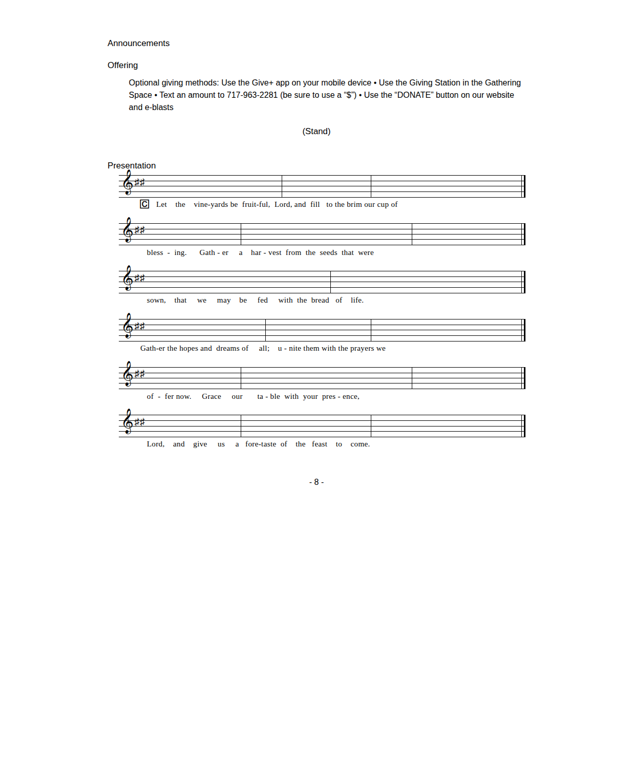Announcements
Offering
Optional giving methods: Use the Give+ app on your mobile device • Use the Giving Station in the Gathering Space • Text an amount to 717-963-2281 (be sure to use a “$”) • Use the “DONATE” button on our website and e-blasts
(Stand)
Presentation
𝄞 ♯♯
🄲 Let the vine-yards be fruit-ful, Lord, and fill to the brim our cup of
𝄞 ♯♯
bless - ing. Gath - er a har - vest from the seeds that were
𝄞 ♯♯
sown, that we may be fed with the bread of life.
𝄞 ♯♯
Gath-er the hopes and dreams of all; u - nite them with the prayers we
𝄞 ♯♯
of - fer now. Grace our ta - ble with your pres - ence,
𝄞 ♯♯
Lord, and give us a fore-taste of the feast to come.
- 8 -